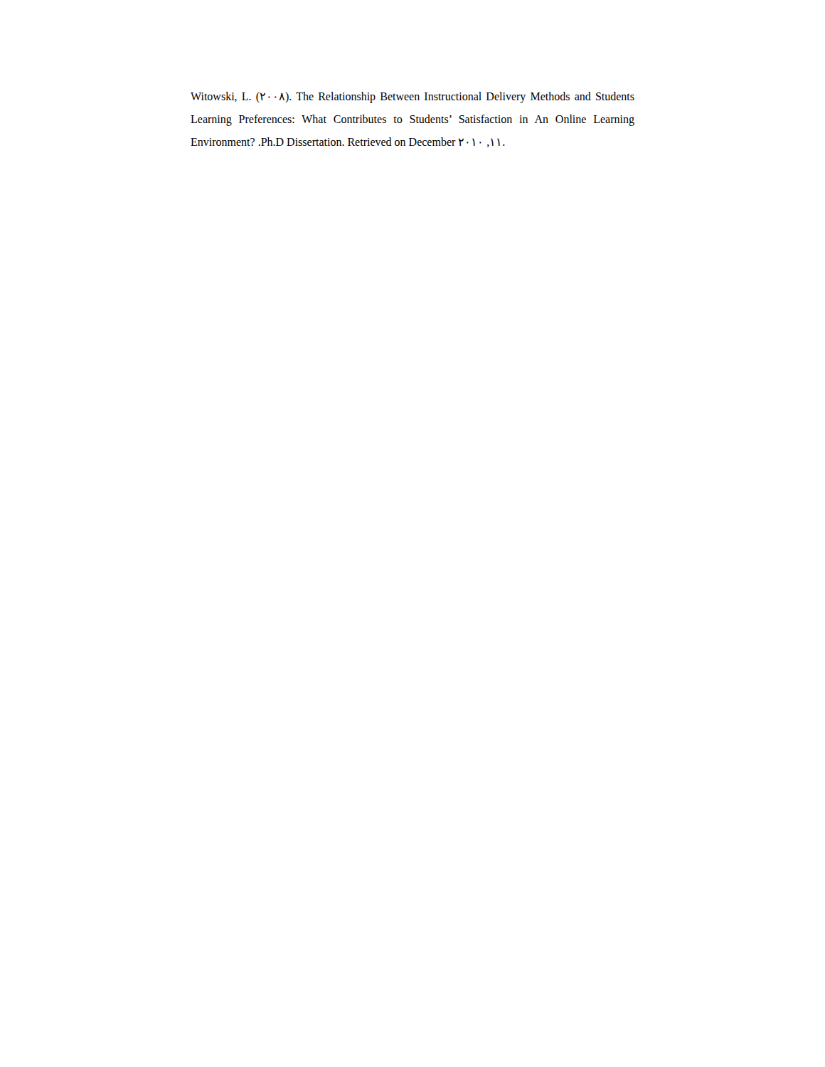Witowski, L. (٢٠٠٨). The Relationship Between Instructional Delivery Methods and Students Learning Preferences: What Contributes to Students’ Satisfaction in An Online Learning Environment? .Ph.D Dissertation. Retrieved on December ١١, ٢٠١٠.